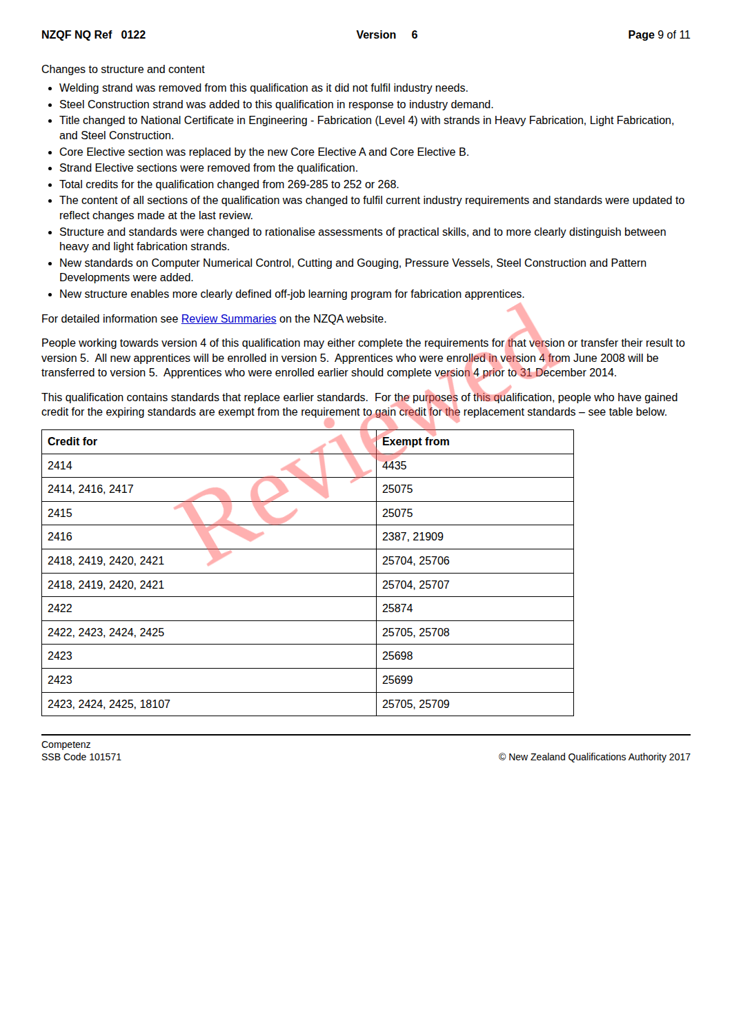Reviewed
NZQF NQ Ref 0122
Version 6
Page 9 of 11
Changes to structure and content
Welding strand was removed from this qualification as it did not fulfil industry needs.
Steel Construction strand was added to this qualification in response to industry demand.
Title changed to National Certificate in Engineering - Fabrication (Level 4) with strands in Heavy Fabrication, Light Fabrication, and Steel Construction.
Core Elective section was replaced by the new Core Elective A and Core Elective B.
Strand Elective sections were removed from the qualification.
Total credits for the qualification changed from 269-285 to 252 or 268.
The content of all sections of the qualification was changed to fulfil current industry requirements and standards were updated to reflect changes made at the last review.
Structure and standards were changed to rationalise assessments of practical skills, and to more clearly distinguish between heavy and light fabrication strands.
New standards on Computer Numerical Control, Cutting and Gouging, Pressure Vessels, Steel Construction and Pattern Developments were added.
New structure enables more clearly defined off-job learning program for fabrication apprentices.
For detailed information see Review Summaries on the NZQA website.
People working towards version 4 of this qualification may either complete the requirements for that version or transfer their result to version 5. All new apprentices will be enrolled in version 5. Apprentices who were enrolled in version 4 from June 2008 will be transferred to version 5. Apprentices who were enrolled earlier should complete version 4 prior to 31 December 2014.
This qualification contains standards that replace earlier standards. For the purposes of this qualification, people who have gained credit for the expiring standards are exempt from the requirement to gain credit for the replacement standards – see table below.
| Credit for | Exempt from |
| --- | --- |
| 2414 | 4435 |
| 2414, 2416, 2417 | 25075 |
| 2415 | 25075 |
| 2416 | 2387, 21909 |
| 2418, 2419, 2420, 2421 | 25704, 25706 |
| 2418, 2419, 2420, 2421 | 25704, 25707 |
| 2422 | 25874 |
| 2422, 2423, 2424, 2425 | 25705, 25708 |
| 2423 | 25698 |
| 2423 | 25699 |
| 2423, 2424, 2425, 18107 | 25705, 25709 |
Competenz
SSB Code 101571
© New Zealand Qualifications Authority 2017